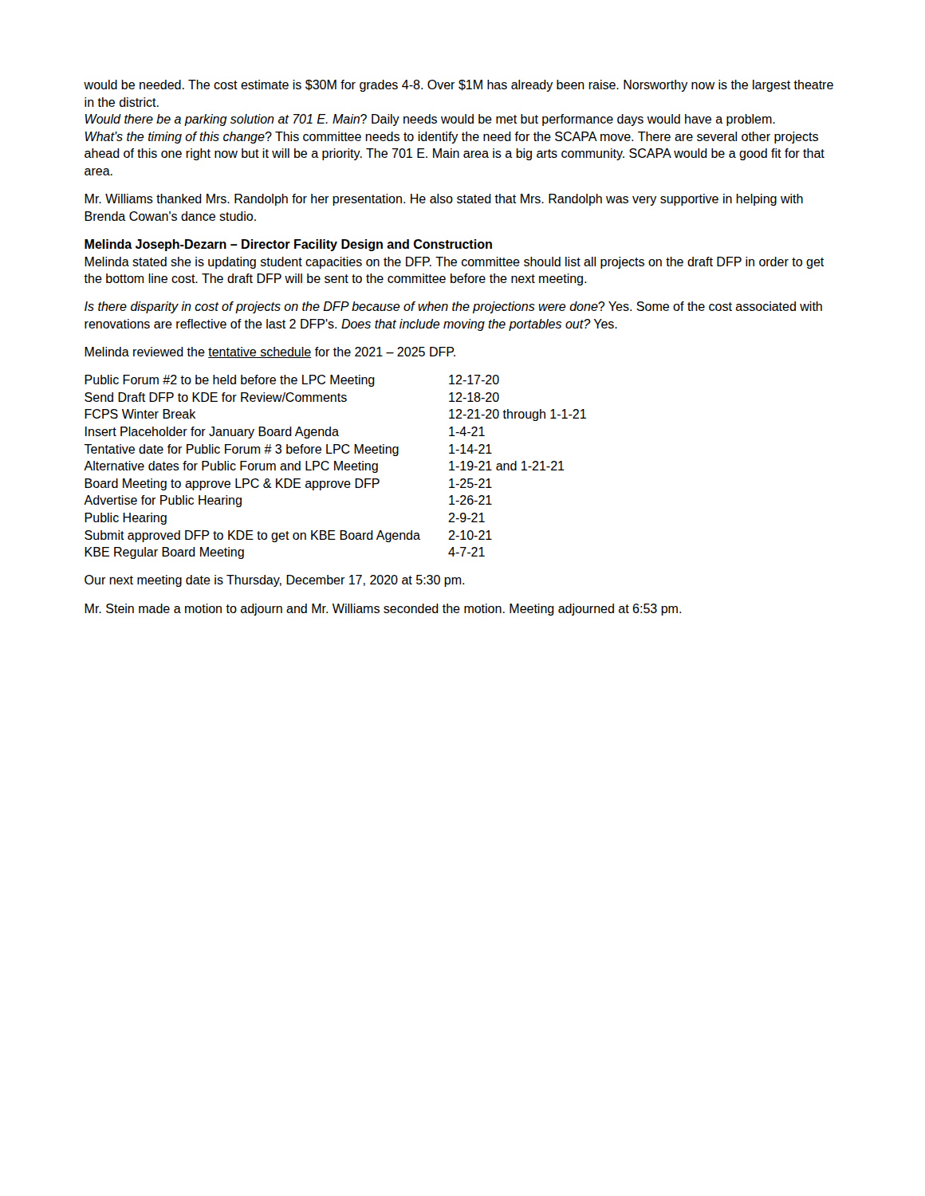would be needed. The cost estimate is $30M for grades 4-8. Over $1M has already been raise. Norsworthy now is the largest theatre in the district.
Would there be a parking solution at 701 E. Main? Daily needs would be met but performance days would have a problem.
What's the timing of this change? This committee needs to identify the need for the SCAPA move. There are several other projects ahead of this one right now but it will be a priority. The 701 E. Main area is a big arts community. SCAPA would be a good fit for that area.
Mr. Williams thanked Mrs. Randolph for her presentation. He also stated that Mrs. Randolph was very supportive in helping with Brenda Cowan's dance studio.
Melinda Joseph-Dezarn – Director Facility Design and Construction
Melinda stated she is updating student capacities on the DFP. The committee should list all projects on the draft DFP in order to get the bottom line cost. The draft DFP will be sent to the committee before the next meeting.
Is there disparity in cost of projects on the DFP because of when the projections were done? Yes. Some of the cost associated with renovations are reflective of the last 2 DFP's. Does that include moving the portables out? Yes.
Melinda reviewed the tentative schedule for the 2021 – 2025 DFP.
| Public Forum #2 to be held before the LPC Meeting | 12-17-20 |
| Send Draft DFP to KDE for Review/Comments | 12-18-20 |
| FCPS Winter Break | 12-21-20 through 1-1-21 |
| Insert Placeholder for January Board Agenda | 1-4-21 |
| Tentative date for Public Forum # 3 before LPC Meeting | 1-14-21 |
| Alternative dates for Public Forum and LPC Meeting | 1-19-21 and 1-21-21 |
| Board Meeting to approve LPC & KDE approve DFP | 1-25-21 |
| Advertise for Public Hearing | 1-26-21 |
| Public Hearing | 2-9-21 |
| Submit approved DFP to KDE to get on KBE Board Agenda | 2-10-21 |
| KBE Regular Board Meeting | 4-7-21 |
Our next meeting date is Thursday, December 17, 2020 at 5:30 pm.
Mr. Stein made a motion to adjourn and Mr. Williams seconded the motion. Meeting adjourned at 6:53 pm.